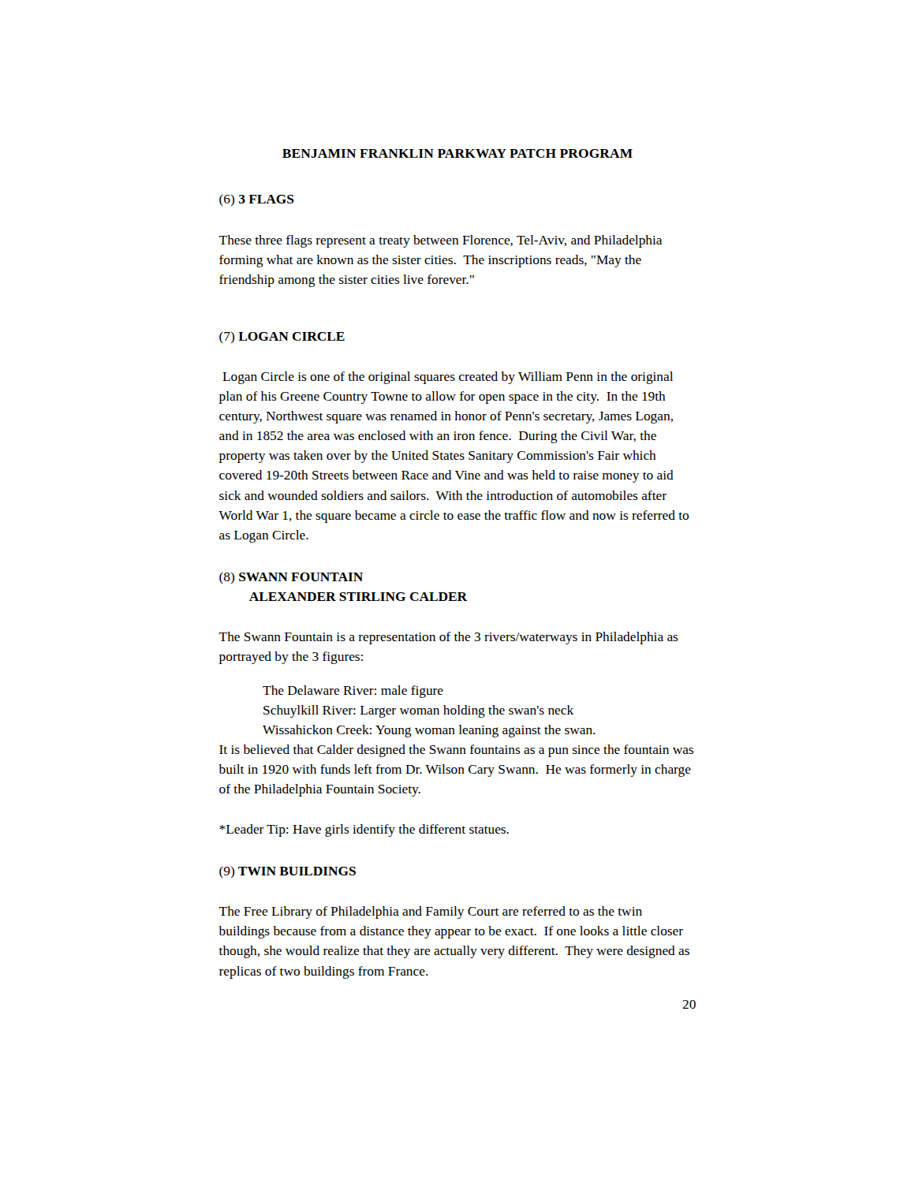BENJAMIN FRANKLIN PARKWAY PATCH PROGRAM
(6) 3 FLAGS
These three flags represent a treaty between Florence, Tel-Aviv, and Philadelphia forming what are known as the sister cities. The inscriptions reads, "May the friendship among the sister cities live forever."
(7) LOGAN CIRCLE
Logan Circle is one of the original squares created by William Penn in the original plan of his Greene Country Towne to allow for open space in the city. In the 19th century, Northwest square was renamed in honor of Penn's secretary, James Logan, and in 1852 the area was enclosed with an iron fence. During the Civil War, the property was taken over by the United States Sanitary Commission's Fair which covered 19-20th Streets between Race and Vine and was held to raise money to aid sick and wounded soldiers and sailors. With the introduction of automobiles after World War 1, the square became a circle to ease the traffic flow and now is referred to as Logan Circle.
(8) SWANN FOUNTAIN
ALEXANDER STIRLING CALDER
The Swann Fountain is a representation of the 3 rivers/waterways in Philadelphia as portrayed by the 3 figures:
The Delaware River: male figure
Schuylkill River: Larger woman holding the swan's neck
Wissahickon Creek: Young woman leaning against the swan.
It is believed that Calder designed the Swann fountains as a pun since the fountain was built in 1920 with funds left from Dr. Wilson Cary Swann. He was formerly in charge of the Philadelphia Fountain Society.
*Leader Tip: Have girls identify the different statues.
(9) TWIN BUILDINGS
The Free Library of Philadelphia and Family Court are referred to as the twin buildings because from a distance they appear to be exact. If one looks a little closer though, she would realize that they are actually very different. They were designed as replicas of two buildings from France.
20